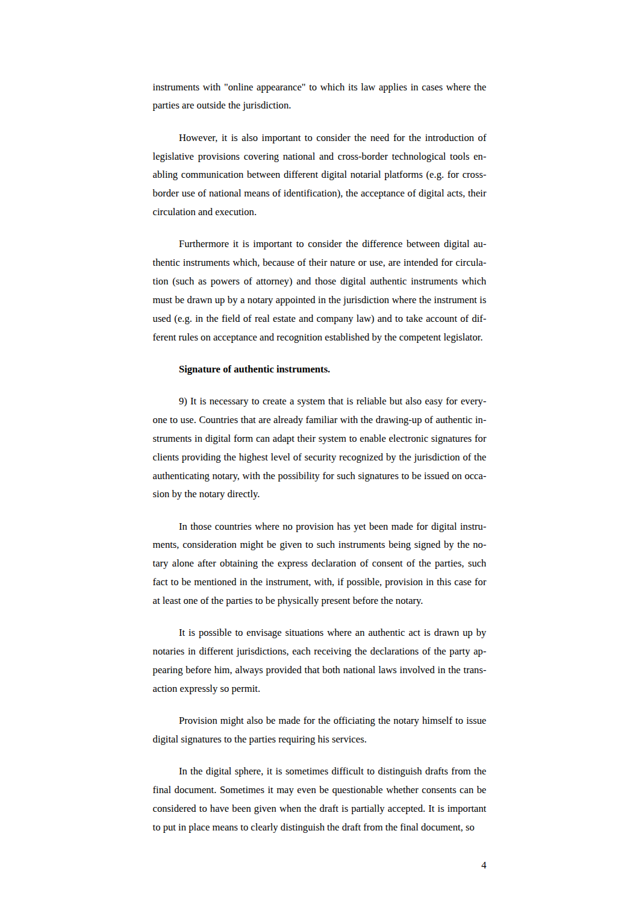instruments with "online appearance" to which its law applies in cases where the parties are outside the jurisdiction.
However, it is also important to consider the need for the introduction of legislative provisions covering national and cross-border technological tools enabling communication between different digital notarial platforms (e.g. for cross-border use of national means of identification), the acceptance of digital acts, their circulation and execution.
Furthermore it is important to consider the difference between digital authentic instruments which, because of their nature or use, are intended for circulation (such as powers of attorney) and those digital authentic instruments which must be drawn up by a notary appointed in the jurisdiction where the instrument is used (e.g. in the field of real estate and company law) and to take account of different rules on acceptance and recognition established by the competent legislator.
Signature of authentic instruments.
9) It is necessary to create a system that is reliable but also easy for everyone to use. Countries that are already familiar with the drawing-up of authentic instruments in digital form can adapt their system to enable electronic signatures for clients providing the highest level of security recognized by the jurisdiction of the authenticating notary, with the possibility for such signatures to be issued on occasion by the notary directly.
In those countries where no provision has yet been made for digital instruments, consideration might be given to such instruments being signed by the notary alone after obtaining the express declaration of consent of the parties, such fact to be mentioned in the instrument, with, if possible, provision in this case for at least one of the parties to be physically present before the notary.
It is possible to envisage situations where an authentic act is drawn up by notaries in different jurisdictions, each receiving the declarations of the party appearing before him, always provided that both national laws involved in the transaction expressly so permit.
Provision might also be made for the officiating the notary himself to issue digital signatures to the parties requiring his services.
In the digital sphere, it is sometimes difficult to distinguish drafts from the final document. Sometimes it may even be questionable whether consents can be considered to have been given when the draft is partially accepted. It is important to put in place means to clearly distinguish the draft from the final document, so
4